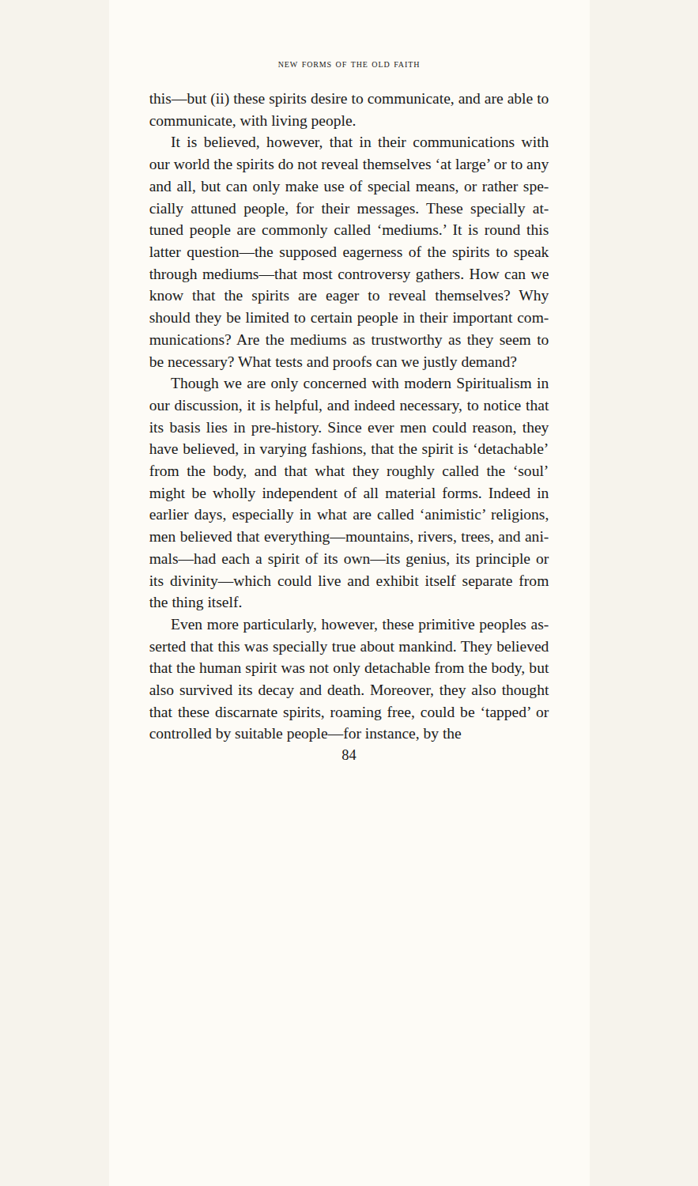New Forms of the Old Faith
this—but (ii) these spirits desire to communicate, and are able to communicate, with living people.
It is believed, however, that in their communications with our world the spirits do not reveal themselves ‘at large’ or to any and all, but can only make use of special means, or rather specially attuned people, for their messages. These specially attuned people are commonly called ‘mediums.’ It is round this latter question—the supposed eagerness of the spirits to speak through mediums—that most controversy gathers. How can we know that the spirits are eager to reveal themselves? Why should they be limited to certain people in their important communications? Are the mediums as trustworthy as they seem to be necessary? What tests and proofs can we justly demand?
Though we are only concerned with modern Spiritualism in our discussion, it is helpful, and indeed necessary, to notice that its basis lies in pre-history. Since ever men could reason, they have believed, in varying fashions, that the spirit is ‘detachable’ from the body, and that what they roughly called the ‘soul’ might be wholly independent of all material forms. Indeed in earlier days, especially in what are called ‘animistic’ religions, men believed that everything—mountains, rivers, trees, and animals—had each a spirit of its own—its genius, its principle or its divinity—which could live and exhibit itself separate from the thing itself.
Even more particularly, however, these primitive peoples asserted that this was specially true about mankind. They believed that the human spirit was not only detachable from the body, but also survived its decay and death. Moreover, they also thought that these discarnate spirits, roaming free, could be ‘tapped’ or controlled by suitable people—for instance, by the
84